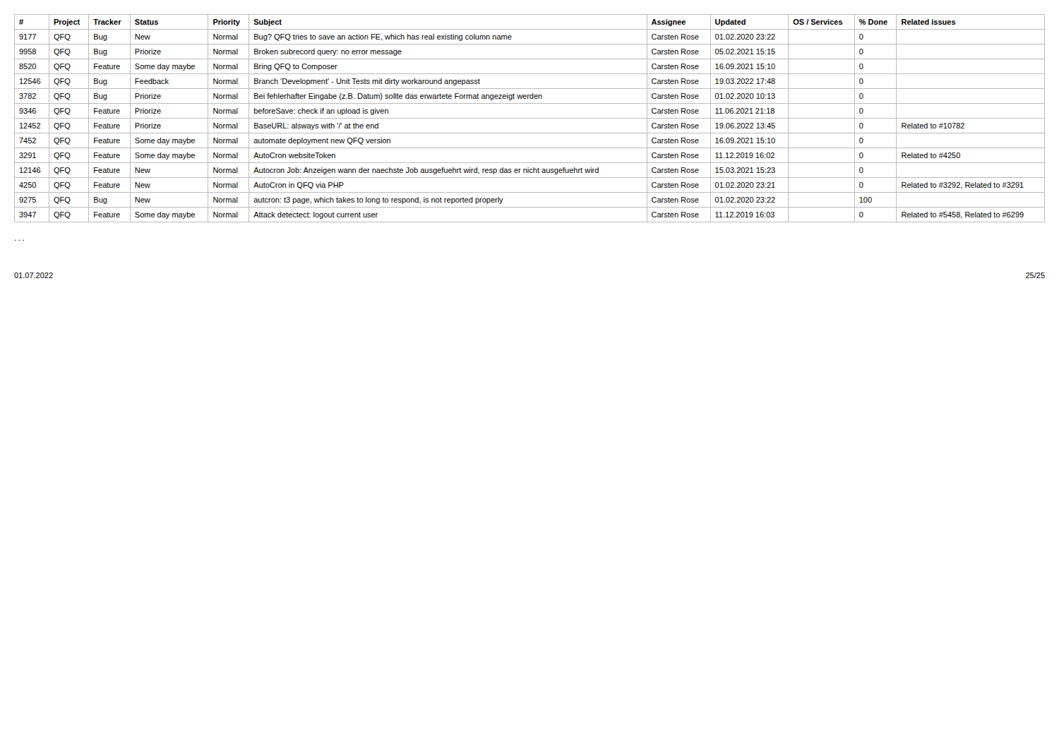| # | Project | Tracker | Status | Priority | Subject | Assignee | Updated | OS / Services | % Done | Related issues |
| --- | --- | --- | --- | --- | --- | --- | --- | --- | --- | --- |
| 9177 | QFQ | Bug | New | Normal | Bug? QFQ tries to save an action FE, which has real existing column name | Carsten Rose | 01.02.2020 23:22 | | 0 | |
| 9958 | QFQ | Bug | Priorize | Normal | Broken subrecord query: no error message | Carsten Rose | 05.02.2021 15:15 | | 0 | |
| 8520 | QFQ | Feature | Some day maybe | Normal | Bring QFQ to Composer | Carsten Rose | 16.09.2021 15:10 | | 0 | |
| 12546 | QFQ | Bug | Feedback | Normal | Branch 'Development' - Unit Tests mit dirty workaround angepasst | Carsten Rose | 19.03.2022 17:48 | | 0 | |
| 3782 | QFQ | Bug | Priorize | Normal | Bei fehlerhafter Eingabe (z.B. Datum) sollte das erwartete Format angezeigt werden | Carsten Rose | 01.02.2020 10:13 | | 0 | |
| 9346 | QFQ | Feature | Priorize | Normal | beforeSave: check if an upload is given | Carsten Rose | 11.06.2021 21:18 | | 0 | |
| 12452 | QFQ | Feature | Priorize | Normal | BaseURL: alsways with '/' at the end | Carsten Rose | 19.06.2022 13:45 | | 0 | Related to #10782 |
| 7452 | QFQ | Feature | Some day maybe | Normal | automate deployment new QFQ version | Carsten Rose | 16.09.2021 15:10 | | 0 | |
| 3291 | QFQ | Feature | Some day maybe | Normal | AutoCron websiteToken | Carsten Rose | 11.12.2019 16:02 | | 0 | Related to #4250 |
| 12146 | QFQ | Feature | New | Normal | Autocron Job: Anzeigen wann der naechste Job ausgefuehrt wird, resp das er nicht ausgefuehrt wird | Carsten Rose | 15.03.2021 15:23 | | 0 | |
| 4250 | QFQ | Feature | New | Normal | AutoCron in QFQ via PHP | Carsten Rose | 01.02.2020 23:21 | | 0 | Related to #3292, Related to #3291 |
| 9275 | QFQ | Bug | New | Normal | autcron: t3 page, which takes to long to respond, is not reported properly | Carsten Rose | 01.02.2020 23:22 | | 100 | |
| 3947 | QFQ | Feature | Some day maybe | Normal | Attack detectect: logout current user | Carsten Rose | 11.12.2019 16:03 | | 0 | Related to #5458, Related to #6299 |
...
01.07.2022 25/25